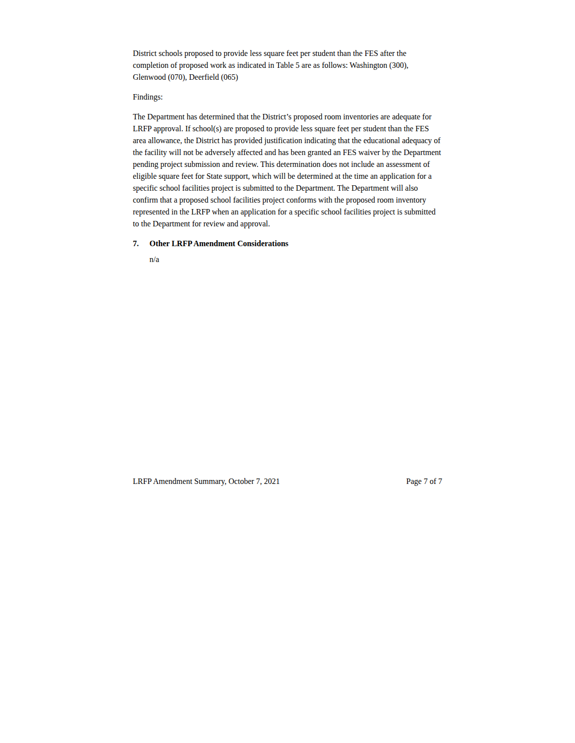District schools proposed to provide less square feet per student than the FES after the completion of proposed work as indicated in Table 5 are as follows: Washington (300), Glenwood (070), Deerfield (065)
Findings:
The Department has determined that the District’s proposed room inventories are adequate for LRFP approval. If school(s) are proposed to provide less square feet per student than the FES area allowance, the District has provided justification indicating that the educational adequacy of the facility will not be adversely affected and has been granted an FES waiver by the Department pending project submission and review. This determination does not include an assessment of eligible square feet for State support, which will be determined at the time an application for a specific school facilities project is submitted to the Department. The Department will also confirm that a proposed school facilities project conforms with the proposed room inventory represented in the LRFP when an application for a specific school facilities project is submitted to the Department for review and approval.
7. Other LRFP Amendment Considerations
n/a
LRFP Amendment Summary, October 7, 2021
Page 7 of 7